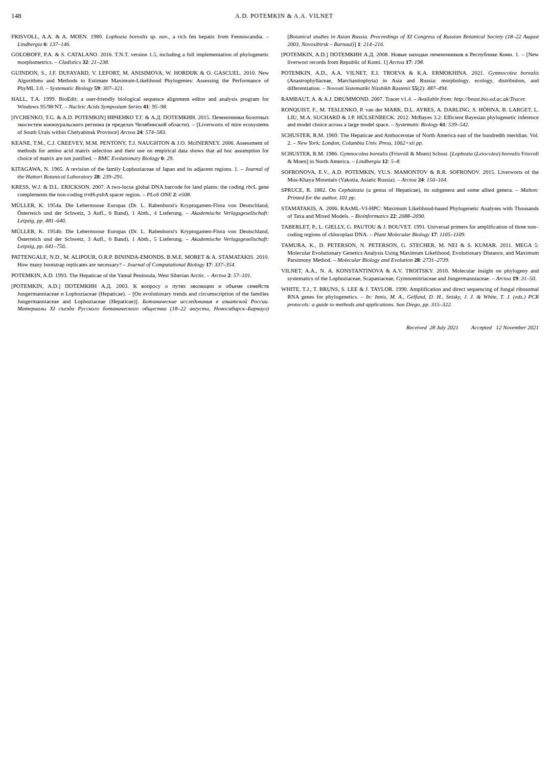148
A.D. POTEMKIN & A.A. VILNET
FRISVOLL, A.A. & A. MOEN. 1980. Lophozia borealis sp. nov., a rich fen hepatic from Fennoscandia. – Lindbergia 6: 137–146.
GOLOBOFF, P.A. & S. CATALANO. 2016. T.N.T. version 1.5, including a full implementation of phylogenetic morphometrics. – Cladistics 32: 21–238.
GUINDON, S., J.F. DUFAYARD, V. LEFORT, M. ANISIMOVA, W. HORDIJK & O. GASCUEL. 2010. New Algorithms and Methods to Estimate Maximum-Likelihood Phylogenies: Assessing the Performance of PhyML 3.0. – Systematic Biology 59: 307–321.
HALL, T.A. 1999. BioEdit: a user-friendly biological sequence alignment editor and analysis program for Windows 95/98/NT. – Nucleic Acids Symposium Series 41: 95–98.
[IVCHENKO, T.G. & A.D. POTEMKIN] ИВЧЕНКО Т.Г. & А.Д. ПОТЕМКИН. 2015. Печеночники болотных экосистем южноуральского региона (в пределах Челябинской области). – [Liverworts of mire ecosystems of South Urals within Chelyabinsk Province] Arctoa 24: 574–583.
KEANE, T.M., C.J. CREEVEY, M.M. PENTONY, T.J. NAUGHTON & J.O. McINERNEY. 2006. Assessment of methods for amino acid matrix selection and their use on empirical data shows that ad hoc assumption for choice of matrix are not justified. – BMC Evolutionary Biology 6: 29.
KITAGAWA, N. 1965. A revision of the family Lophoziaceae of Japan and its adjacent regions. 1. – Journal of the Hattori Botanical Laboratory 28: 239–291.
KRESS, W.J. & D.L. ERICKSON. 2007. A two-locus global DNA barcode for land plants: the coding rbc L gene complements the non-coding trn H-psb A spacer region. – PLoS ONE 2: e508.
MÜLLER, K. 1954a. Die Lebermoose Europas (Dr. L. Rabenhorst's Kryptogamen-Flora von Deutschland, Österreich und der Schweiz, 3 Aufl., 6 Band), 1 Abth., 4 Lieferung. – Akademische Verlagsgesellschaft: Leipzig, pp. 481–640.
MÜLLER, K. 1954b. Die Lebermoose Europas (Dr. L. Rabenhorst's Kryptogamen-Flora von Deutschland, Österreich und der Schweiz, 3 Aufl., 6 Band), 1 Abth., 5 Lieferung. – Akademische Verlagsgesellschaft: Leipzig, pp. 641–756.
PATTENGALE, N.D., M. ALIPOUR, O.R.P. BININDA-EMONDS, B.M.E. MORET & A. STAMATAKIS. 2010. How many bootstrap replicates are necessary? – Journal of Computational Biology 17: 337–354.
POTEMKIN, A.D. 1993. The Hepaticae of the Yamal Peninsula, West Siberian Arctic. – Arctoa 2: 57–101.
[POTEMKIN, A.D.] ПОТЕМКИН А.Д. 2003. К вопросу о путях эволюции и объеме семейств Jungermanniaceae и Lophoziaceae (Hepaticae). – [On evolutionary trends and circumscription of the families Jungermanniaceae and Lophoziaceae (Hepaticae)]. Ботанические исследования в азиатской России. Материалы XI съезда Русского ботанического общества (18–22 августа, Новосибирск–Барнаул)[Botanical studies in Asian Russia. Proceedings of XI Congress of Russian Botanical Society (18–22 August 2003, Novosibirsk – Barnaul)] 1: 214–216.
[POTEMKIN, A.D.] ПОТЕМКИН А.Д. 2008. Новые находки печеночников в Республике Коми. 1. – [New liverwort records from Republic of Komi. 1] Arctoa 17: 198.
POTEMKIN, A.D., A.A. VILNET, E.I. TROEVA & K.A. ERMOKHINA. 2021. Gymnocolea borealis (Anastrophyllaceae, Marchantiophyta) in Asia and Russia: morphology, ecology, distribution, and differentiation. – Novosti Sistematiki Nizshikh Rastenii 55(2): 487–494.
RAMBAUT, A. & A.J. DRUMMOND. 2007. Tracer v1.4. – Available from: http://beast.bio.ed.ac.uk/Tracer.
RONQUIST, F., M. TESLENKO, P. van der MARK, D.L. AYRES, A. DARLING, S. HÖHNA, B. LARGET, L. LIU, M.A. SUCHARD & J.P. HÜLSENBECK. 2012. MrBayes 3.2: Efficient Bayesian phylogenetic inference and model choice across a large model space. – Systematic Biology 61: 539–542.
SCHUSTER, R.M. 1969. The Hepaticae and Anthocerotae of North America east of the hundredth meridian. Vol. 2. – New York; London, Columbia Univ. Press, 1062+xii pp.
SCHUSTER, R.M. 1986. Gymnocolea borealis (Frisvoll & Moen) Schust. [Lophozia (Leiocolea) borealis Frisvoll & Moen] in North America. – Lindbergia 12: 5–8.
SOFRONOVA, E.V., A.D. POTEMKIN, YU.S. MAMONTOV & R.R. SOFRONOV. 2015. Liverworts of the Mus-Khaya Mountain (Yakutia, Asiatic Russia). – Arctoa 24: 156–164.
SPRUCE, R. 1882. On Cephalozia (a genus of Hepaticae), its subgenera and some allied genera. – Malton: Printed for the author, 101 pp.
STAMATAKIS, A. 2006. RAxML-VI-HPC: Maximum Likelihood-based Phylogenetic Analyses with Thousands of Taxa and Mixed Models. – Bioinformatics 22: 2688–2690.
TABERLET, P., L. GIELLY, G. PAUTOU & J. BOUVET. 1991. Universal primers for amplification of three non–coding regions of chloroplast DNA. – Plant Molecular Biology 17: 1105–1109.
TAMURA, K., D. PETERSON, N. PETERSON, G. STECHER, M. NEI & S. KUMAR. 2011. MEGA 5: Molecular Evolutionary Genetics Analysis Using Maximum Likelihood, Evolutionary Distance, and Maximum Parsimony Method. – Molecular Biology and Evolution 28: 2731–2739.
VILNET, A.A., N. A. KONSTANTINOVA & A.V. TROITSKY. 2010. Molecular insight on phylogeny and systematics of the Lophoziaceae, Scapaniaceae, Gymnomitriaceae and Jungermanniaceae. – Arctoa 19: 31–50.
WHITE, T.J., T. BRUNS, S. LEE & J. TAYLOR. 1990. Amplification and direct sequencing of fungal ribosomal RNA genes for phylogenetics. – In: Innis, M. A., Gelfand, D. H., Snisky, J. J. & White, T. J. (eds.) PCR protocols: a guide to methods and applications. San Diego, pp. 315–322.
Received 28 July 2021 Accepted 12 November 2021